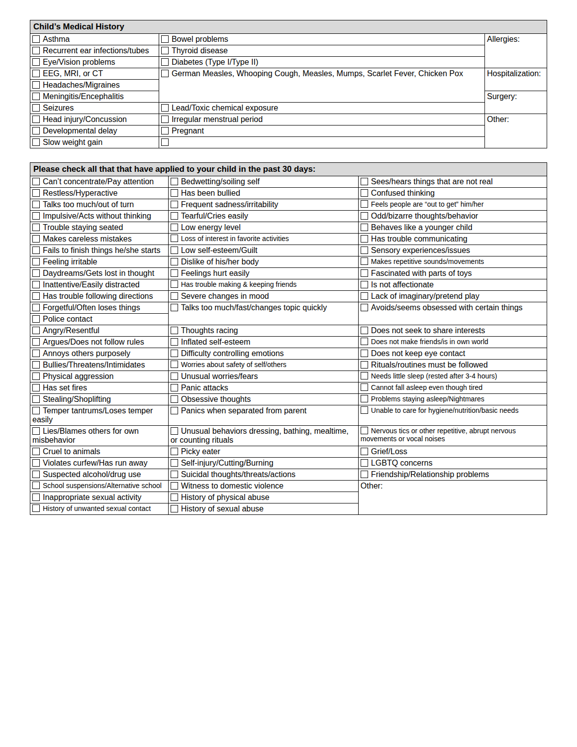| Child’s Medical History |
| Asthma | Bowel problems | Allergies: |
| Recurrent ear infections/tubes | Thyroid disease |
| Eye/Vision problems | Diabetes (Type I/Type II) |
| EEG, MRI, or CT | German Measles, Whooping Cough, Measles, Mumps, Scarlet Fever, Chicken Pox | Hospitalization: |
| Headaches/Migraines |
| Meningitis/Encephalitis | Surgery: |
| Seizures | Lead/Toxic chemical exposure |
| Head injury/Concussion | Irregular menstrual period | Other: |
| Developmental delay | Pregnant |
| Slow weight gain | |
| Please check all that that have applied to your child in the past 30 days: |
| Can’t concentrate/Pay attention | Bedwetting/soiling self | Sees/hears things that are not real |
| Restless/Hyperactive | Has been bullied | Confused thinking |
| Talks too much/out of turn | Frequent sadness/irritability | Feels people are “out to get” him/her |
| Impulsive/Acts without thinking | Tearful/Cries easily | Odd/bizarre thoughts/behavior |
| Trouble staying seated | Low energy level | Behaves like a younger child |
| Makes careless mistakes | Loss of interest in favorite activities | Has trouble communicating |
| Fails to finish things he/she starts | Low self-esteem/Guilt | Sensory experiences/issues |
| Feeling irritable | Dislike of his/her body | Makes repetitive sounds/movements |
| Daydreams/Gets lost in thought | Feelings hurt easily | Fascinated with parts of toys |
| Inattentive/Easily distracted | Has trouble making & keeping friends | Is not affectionate |
| Has trouble following directions | Severe changes in mood | Lack of imaginary/pretend play |
| Forgetful/Often loses things | Talks too much/fast/changes topic quickly | Avoids/seems obsessed with certain things |
| Police contact |
| Angry/Resentful | Thoughts racing | Does not seek to share interests |
| Argues/Does not follow rules | Inflated self-esteem | Does not make friends/is in own world |
| Annoys others purposely | Difficulty controlling emotions | Does not keep eye contact |
| Bullies/Threatens/Intimidates | Worries about safety of self/others | Rituals/routines must be followed |
| Physical aggression | Unusual worries/fears | Needs little sleep (rested after 3-4 hours) |
| Has set fires | Panic attacks | Cannot fall asleep even though tired |
| Stealing/Shoplifting | Obsessive thoughts | Problems staying asleep/Nightmares |
| Temper tantrums/Loses temper easily | Panics when separated from parent | Unable to care for hygiene/nutrition/basic needs |
| Lies/Blames others for own misbehavior | Unusual behaviors dressing, bathing, mealtime, or counting rituals | Nervous tics or other repetitive, abrupt nervous movements or vocal noises |
| Cruel to animals | Picky eater | Grief/Loss |
| Violates curfew/Has run away | Self-injury/Cutting/Burning | LGBTQ concerns |
| Suspected alcohol/drug use | Suicidal thoughts/threats/actions | Friendship/Relationship problems |
| School suspensions/Alternative school | Witness to domestic violence | Other: |
| Inappropriate sexual activity | History of physical abuse |
| History of unwanted sexual contact | History of sexual abuse |